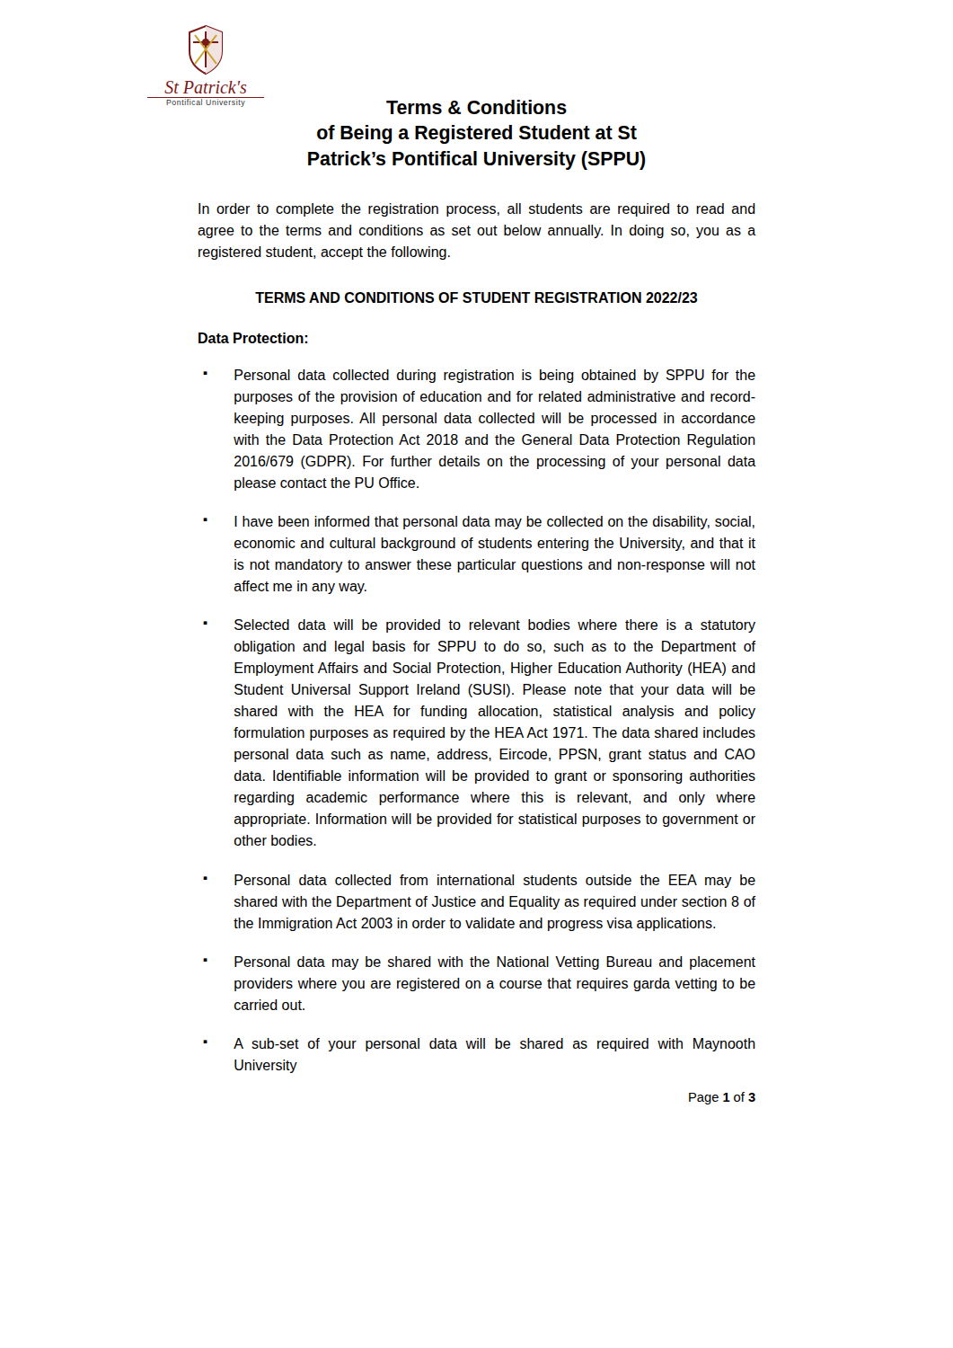St Patrick's
Pontifical University
Terms & Conditions
of Being a Registered Student at St
Patrick’s Pontifical University (SPPU)
In order to complete the registration process, all students are required to read and agree to the terms and conditions as set out below annually. In doing so, you as a registered student, accept the following.
TERMS AND CONDITIONS OF STUDENT REGISTRATION 2022/23
Data Protection:
Personal data collected during registration is being obtained by SPPU for the purposes of the provision of education and for related administrative and record-keeping purposes. All personal data collected will be processed in accordance with the Data Protection Act 2018 and the General Data Protection Regulation 2016/679 (GDPR). For further details on the processing of your personal data please contact the PU Office.
I have been informed that personal data may be collected on the disability, social, economic and cultural background of students entering the University, and that it is not mandatory to answer these particular questions and non-response will not affect me in any way.
Selected data will be provided to relevant bodies where there is a statutory obligation and legal basis for SPPU to do so, such as to the Department of Employment Affairs and Social Protection, Higher Education Authority (HEA) and Student Universal Support Ireland (SUSI). Please note that your data will be shared with the HEA for funding allocation, statistical analysis and policy formulation purposes as required by the HEA Act 1971. The data shared includes personal data such as name, address, Eircode, PPSN, grant status and CAO data. Identifiable information will be provided to grant or sponsoring authorities regarding academic performance where this is relevant, and only where appropriate. Information will be provided for statistical purposes to government or other bodies.
Personal data collected from international students outside the EEA may be shared with the Department of Justice and Equality as required under section 8 of the Immigration Act 2003 in order to validate and progress visa applications.
Personal data may be shared with the National Vetting Bureau and placement providers where you are registered on a course that requires garda vetting to be carried out.
A sub-set of your personal data will be shared as required with Maynooth University
Page 1 of 3